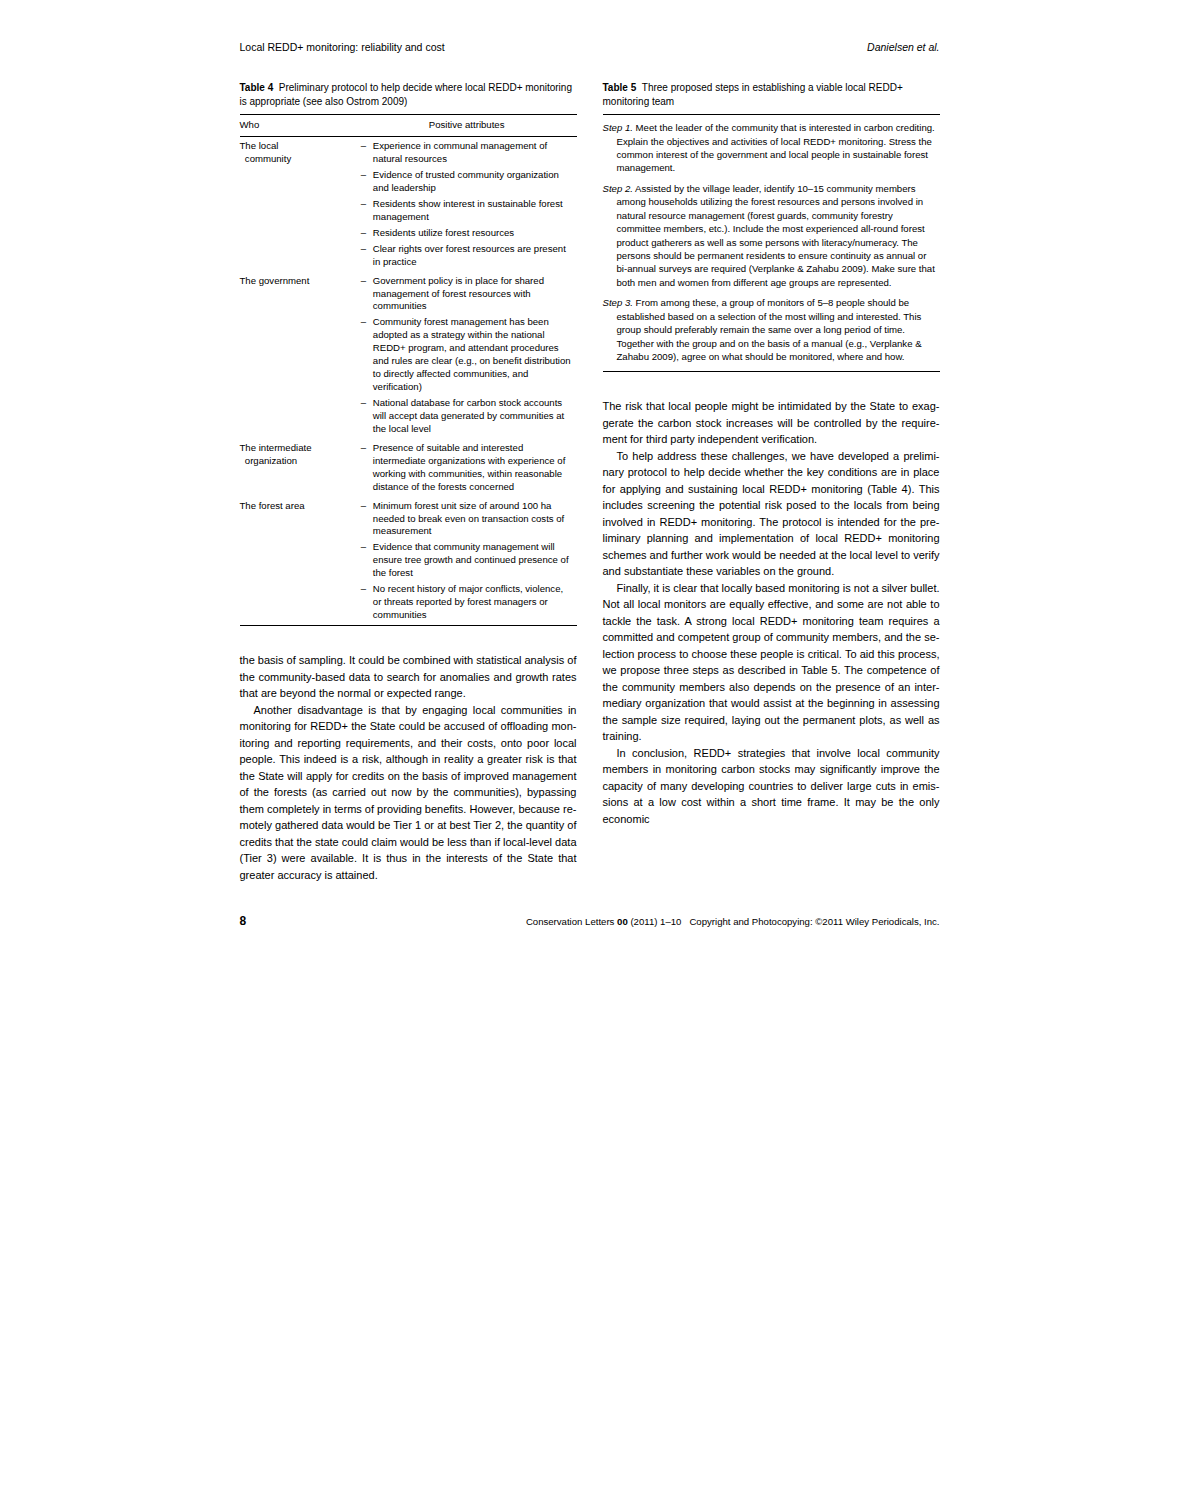Local REDD+ monitoring: reliability and cost
Danielsen et al.
Table 4 Preliminary protocol to help decide where local REDD+ monitoring is appropriate (see also Ostrom 2009)
| Who | Positive attributes |
| --- | --- |
| The local community | Experience in communal management of natural resources Evidence of trusted community organization and leadership Residents show interest in sustainable forest management Residents utilize forest resources Clear rights over forest resources are present in practice |
| The government | Government policy is in place for shared management of forest resources with communities Community forest management has been adopted as a strategy within the national REDD+ program, and attendant procedures and rules are clear (e.g., on benefit distribution to directly affected communities, and verification) National database for carbon stock accounts will accept data generated by communities at the local level |
| The intermediate organization | Presence of suitable and interested intermediate organizations with experience of working with communities, within reasonable distance of the forests concerned |
| The forest area | Minimum forest unit size of around 100 ha needed to break even on transaction costs of measurement Evidence that community management will ensure tree growth and continued presence of the forest No recent history of major conflicts, violence, or threats reported by forest managers or communities |
the basis of sampling. It could be combined with statistical analysis of the community-based data to search for anomalies and growth rates that are beyond the normal or expected range.
Another disadvantage is that by engaging local communities in monitoring for REDD+ the State could be accused of offloading monitoring and reporting requirements, and their costs, onto poor local people. This indeed is a risk, although in reality a greater risk is that the State will apply for credits on the basis of improved management of the forests (as carried out now by the communities), bypassing them completely in terms of providing benefits. However, because remotely gathered data would be Tier 1 or at best Tier 2, the quantity of credits that the state could claim would be less than if local-level data (Tier 3) were available. It is thus in the interests of the State that greater accuracy is attained.
Table 5 Three proposed steps in establishing a viable local REDD+ monitoring team
Step 1. Meet the leader of the community that is interested in carbon crediting. Explain the objectives and activities of local REDD+ monitoring. Stress the common interest of the government and local people in sustainable forest management.
Step 2. Assisted by the village leader, identify 10–15 community members among households utilizing the forest resources and persons involved in natural resource management (forest guards, community forestry committee members, etc.). Include the most experienced all-round forest product gatherers as well as some persons with literacy/numeracy. The persons should be permanent residents to ensure continuity as annual or bi-annual surveys are required (Verplanke & Zahabu 2009). Make sure that both men and women from different age groups are represented.
Step 3. From among these, a group of monitors of 5–8 people should be established based on a selection of the most willing and interested. This group should preferably remain the same over a long period of time. Together with the group and on the basis of a manual (e.g., Verplanke & Zahabu 2009), agree on what should be monitored, where and how.
The risk that local people might be intimidated by the State to exaggerate the carbon stock increases will be controlled by the requirement for third party independent verification.
To help address these challenges, we have developed a preliminary protocol to help decide whether the key conditions are in place for applying and sustaining local REDD+ monitoring (Table 4). This includes screening the potential risk posed to the locals from being involved in REDD+ monitoring. The protocol is intended for the preliminary planning and implementation of local REDD+ monitoring schemes and further work would be needed at the local level to verify and substantiate these variables on the ground.
Finally, it is clear that locally based monitoring is not a silver bullet. Not all local monitors are equally effective, and some are not able to tackle the task. A strong local REDD+ monitoring team requires a committed and competent group of community members, and the selection process to choose these people is critical. To aid this process, we propose three steps as described in Table 5. The competence of the community members also depends on the presence of an intermediary organization that would assist at the beginning in assessing the sample size required, laying out the permanent plots, as well as training.
In conclusion, REDD+ strategies that involve local community members in monitoring carbon stocks may significantly improve the capacity of many developing countries to deliver large cuts in emissions at a low cost within a short time frame. It may be the only economic
8
Conservation Letters 00 (2011) 1–10 Copyright and Photocopying: ©2011 Wiley Periodicals, Inc.